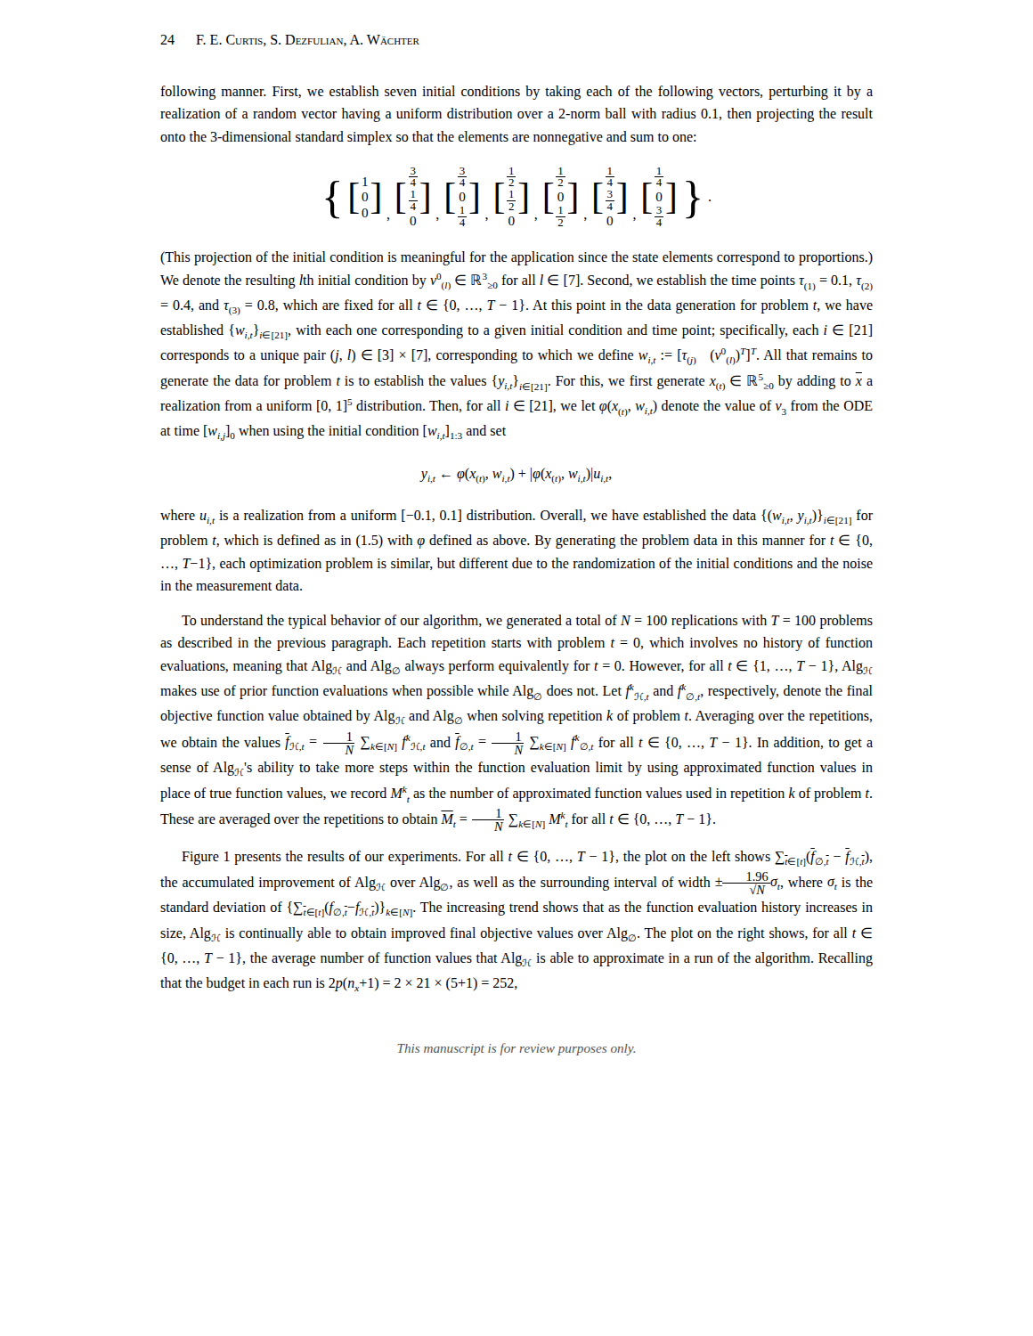24 F. E. Curtis, S. Dezfulian, A. Wächter
following manner. First, we establish seven initial conditions by taking each of the following vectors, perturbing it by a realization of a random vector having a uniform distribution over a 2-norm ball with radius 0.1, then projecting the result onto the 3-dimensional standard simplex so that the elements are nonnegative and sum to one:
{ [100], [34140], [34014], [12120], [12012], [14340], [14034] } .
(This projection of the initial condition is meaningful for the application since the state elements correspond to proportions.) We denote the resulting lth initial condition by v0(l) ∈ ℝ3≥0 for all l ∈ [7]. Second, we establish the time points τ(1) = 0.1, τ(2) = 0.4, and τ(3) = 0.8, which are fixed for all t ∈ {0, …, T − 1}. At this point in the data generation for problem t, we have established {wi,t}i∈[21], with each one corresponding to a given initial condition and time point; specifically, each i ∈ [21] corresponds to a unique pair (j, l) ∈ [3] × [7], corresponding to which we define wi,t := [τ(j) (v0(l))T]T. All that remains to generate the data for problem t is to establish the values {yi,t}i∈[21]. For this, we first generate x(t) ∈ ℝ5≥0 by adding to x a realization from a uniform [0, 1]5 distribution. Then, for all i ∈ [21], we let φ(x(t), wi,t) denote the value of v3 from the ODE at time [wi,j]0 when using the initial condition [wi,t]1:3 and set
yi,t ← φ(x(t), wi,t) + |φ(x(t), wi,t)|ui,t,
where ui,t is a realization from a uniform [−0.1, 0.1] distribution. Overall, we have established the data {(wi,t, yi,t)}i∈[21] for problem t, which is defined as in (1.5) with φ defined as above. By generating the problem data in this manner for t ∈ {0, …, T−1}, each optimization problem is similar, but different due to the randomization of the initial conditions and the noise in the measurement data.
To understand the typical behavior of our algorithm, we generated a total of N = 100 replications with T = 100 problems as described in the previous paragraph. Each repetition starts with problem t = 0, which involves no history of function evaluations, meaning that Algℋ and Alg∅ always perform equivalently for t = 0. However, for all t ∈ {1, …, T − 1}, Algℋ makes use of prior function evaluations when possible while Alg∅ does not. Let fkℋ,t and fk∅,t, respectively, denote the final objective function value obtained by Algℋ and Alg∅ when solving repetition k of problem t. Averaging over the repetitions, we obtain the values fℋ,t = 1 N ∑k∈[N] fkℋ,t and f∅,t = 1 N ∑k∈[N] fk∅,t for all t ∈ {0, …, T − 1}. In addition, to get a sense of Algℋ's ability to take more steps within the function evaluation limit by using approximated function values in place of true function values, we record Mkt as the number of approximated function values used in repetition k of problem t. These are averaged over the repetitions to obtain Mt = 1 N ∑k∈[N] Mkt for all t ∈ {0, …, T − 1}.
Figure 1 presents the results of our experiments. For all t ∈ {0, …, T − 1}, the plot on the left shows ∑t∈[t](f∅,t − fℋ,t), the accumulated improvement of Algℋ over Alg∅, as well as the surrounding interval of width ±1.96√N σt, where σt is the standard deviation of {∑t∈[t](f∅,t−fℋ,t)}k∈[N]. The increasing trend shows that as the function evaluation history increases in size, Algℋ is continually able to obtain improved final objective values over Alg∅. The plot on the right shows, for all t ∈ {0, …, T − 1}, the average number of function values that Algℋ is able to approximate in a run of the algorithm. Recalling that the budget in each run is 2p(nx+1) = 2 × 21 × (5+1) = 252,
This manuscript is for review purposes only.